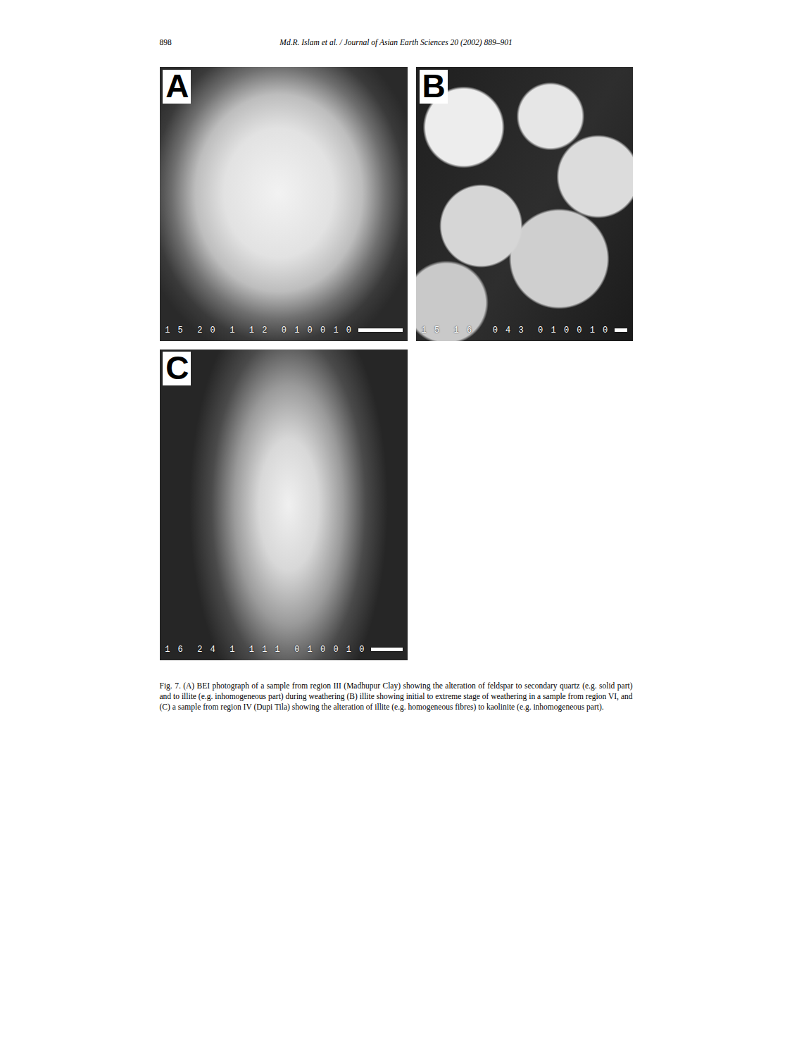898
Md.R. Islam et al. / Journal of Asian Earth Sciences 20 (2002) 889–901
A
1 5 2 0 1 1 2 0 1 0 0 1 0
B
1 5 1 6 0 4 3 0 1 0 0 1 0
C
1 6 2 4 1 1 1 1 0 1 0 0 1 0
Fig. 7. (A) BEI photograph of a sample from region III (Madhupur Clay) showing the alteration of feldspar to secondary quartz (e.g. solid part) and to illite (e.g. inhomogeneous part) during weathering (B) illite showing initial to extreme stage of weathering in a sample from region VI, and (C) a sample from region IV (Dupi Tila) showing the alteration of illite (e.g. homogeneous fibres) to kaolinite (e.g. inhomogeneous part).